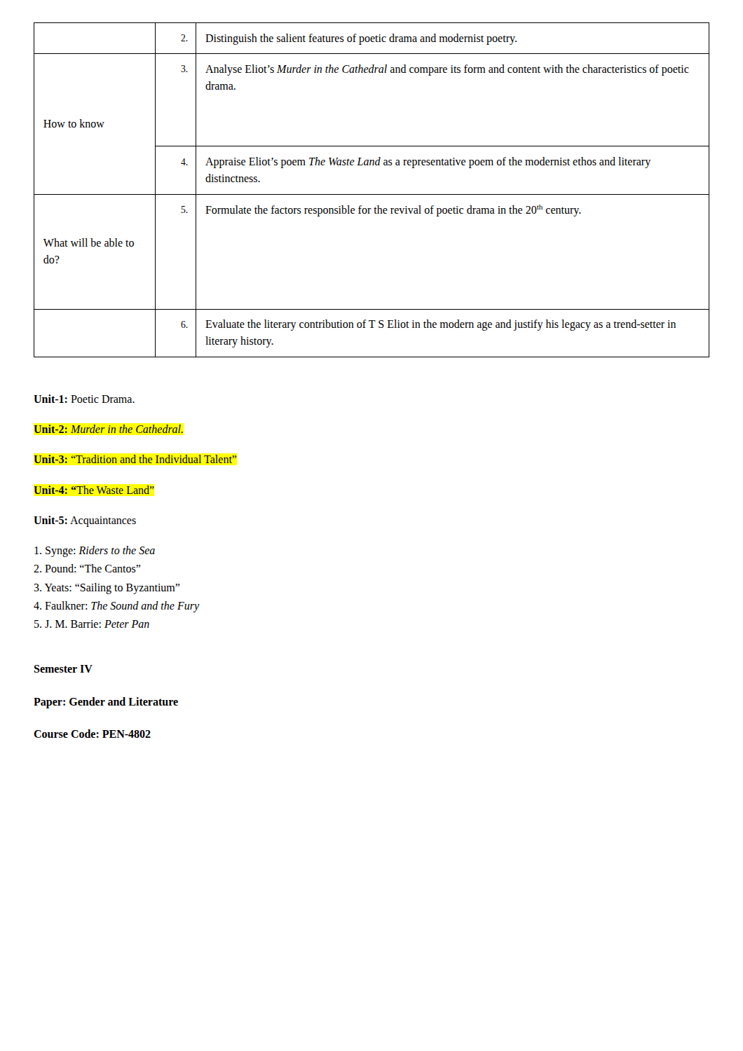| | 2. | Distinguish the salient features of poetic drama and modernist poetry. |
| How to know | 3. | Analyse Eliot’s Murder in the Cathedral and compare its form and content with the characteristics of poetic drama. |
| 4. | Appraise Eliot’s poem The Waste Land as a representative poem of the modernist ethos and literary distinctness. |
| What will be able to do? | 5. | Formulate the factors responsible for the revival of poetic drama in the 20 th century. |
| | 6. | Evaluate the literary contribution of T S Eliot in the modern age and justify his legacy as a trend-setter in literary history. |
Unit-1: Poetic Drama.
Unit-2: Murder in the Cathedral.
Unit-3: “Tradition and the Individual Talent”
Unit-4: “The Waste Land”
Unit-5: Acquaintances
1. Synge: Riders to the Sea
2. Pound: “The Cantos”
3. Yeats: “Sailing to Byzantium”
4. Faulkner: The Sound and the Fury
5. J. M. Barrie: Peter Pan
Semester IV
Paper: Gender and Literature
Course Code: PEN-4802